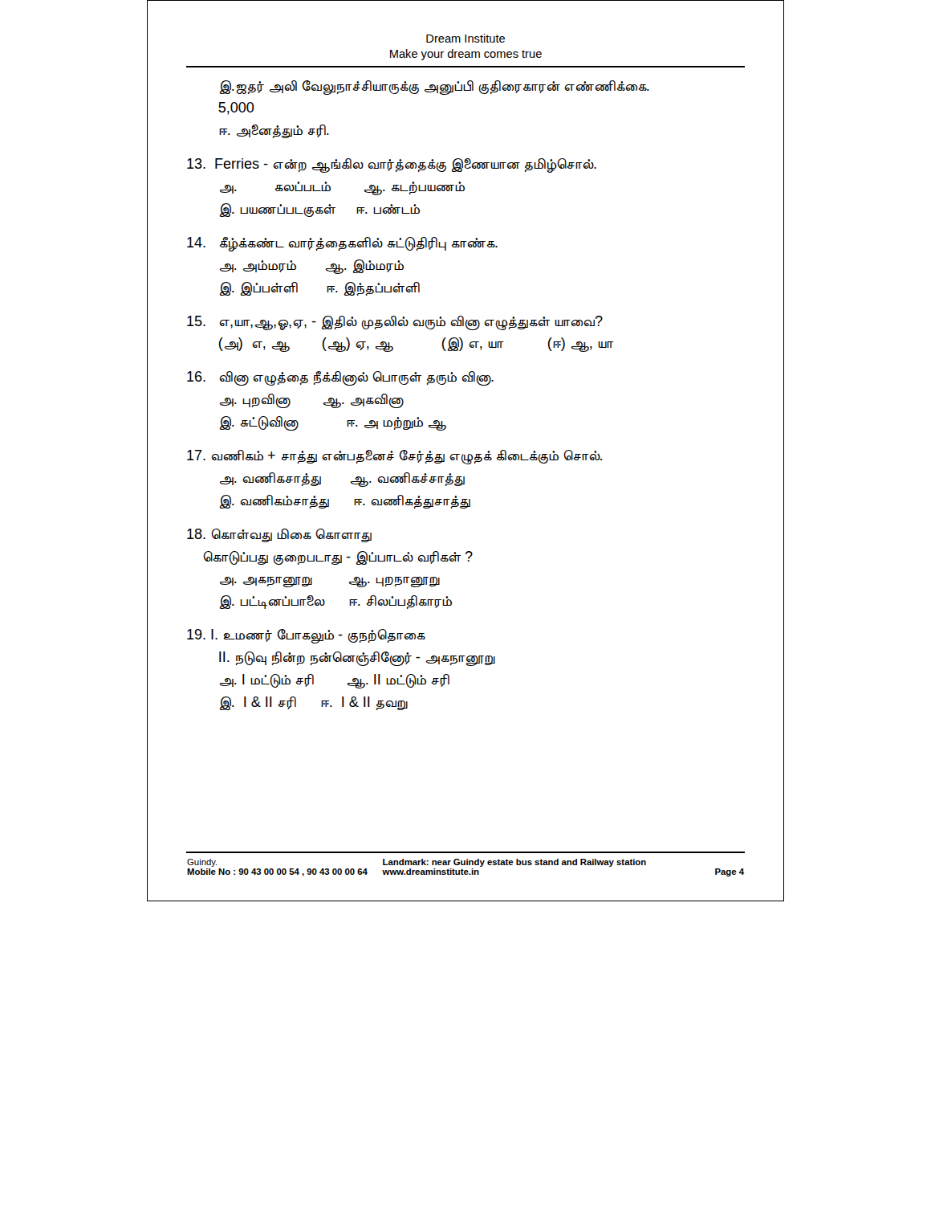Dream Institute
Make your dream comes true
இ.ஜதர் அலி வேலுநாச்சியாருக்கு அனுப்பி குதிரைகாரன் எண்ணிக்கை.
5,000
ஈ. அனைத்தும் சரி.
13. Ferries - என்ற ஆங்கில வார்த்தைக்கு இணையான தமிழ்சொல்.
அ. கலப்படம் ஆ. கடற்பயணம் இ. பயணப்படகுகள் ஈ. பண்டம்
14. கீழ்க்கண்ட வார்த்தைகளில் சுட்டுதிரிபு காண்க.
அ. அம்மரம் ஆ. இம்மரம் இ. இப்பள்ளி ஈ. இந்தப்பள்ளி
15. எ,யா,ஆ,ஓ,ஏ, - இதில் முதலில் வரும் வினா எழுத்துகள் யாவை?
(அ) எ, ஆ (ஆ) ஏ, ஆ (இ) எ, யா (ஈ) ஆ, யா
16. வினா எழுத்தை நீக்கினால் பொருள் தரும் வினா.
அ. புறவினா ஆ. அகவினா இ. சுட்டுவினா ஈ. அ மற்றும் ஆ
17. வணிகம் + சாத்து என்பதனைச் சேர்த்து எழுதக் கிடைக்கும் சொல்.
அ. வணிகசாத்து ஆ. வணிகச்சாத்து இ. வணிகம்சாத்து ஈ. வணிகத்துசாத்து
18. கொள்வது மிகை கொளாது
கொடுப்பது குறைபடாது - இப்பாடல் வரிகள் ?
அ. அகநானூறு ஆ. புறநானூறு இ. பட்டினப்பாலை ஈ. சிலப்பதிகாரம்
19. I. உமணர் போகலும் - குநற்தொகை
II. நடுவு நின்ற நன்னெஞ்சினோர் - அகநானூறு
அ. I மட்டும் சரி ஆ. II மட்டும் சரி இ. I & II சரி ஈ. I & II தவறு
| Guindy. Mobile No : 90 43 00 00 54 , 90 43 00 00 64 | Landmark: near Guindy estate bus stand and Railway station www.dreaminstitute.in Page 4 |